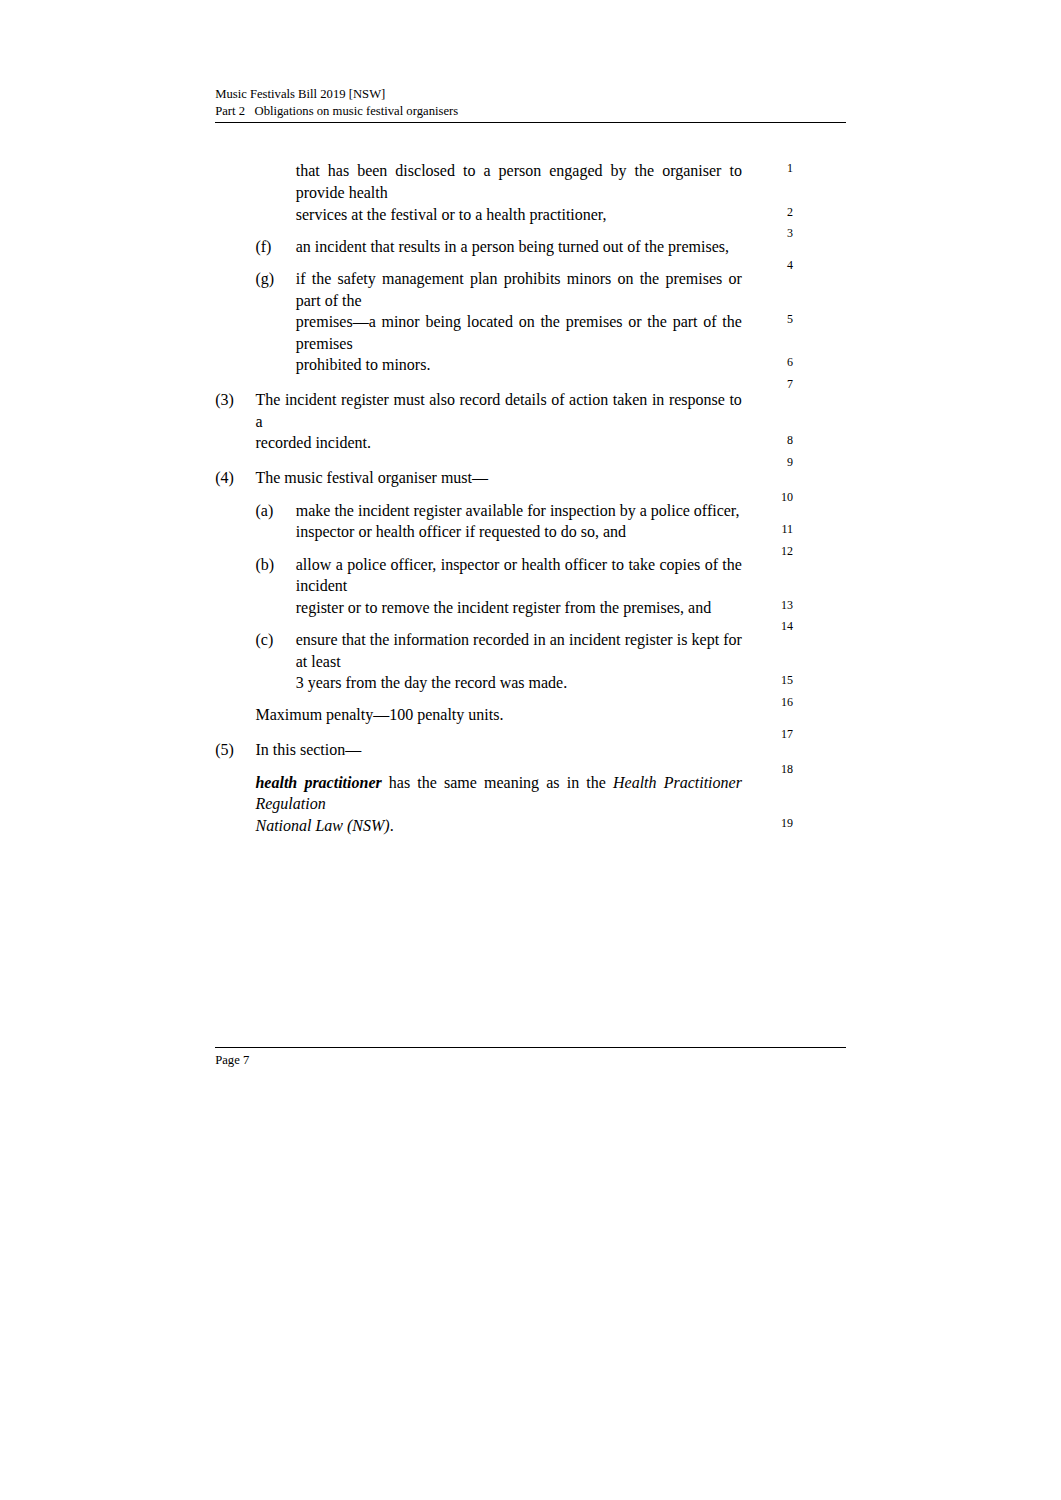Music Festivals Bill 2019 [NSW] Part 2 Obligations on music festival organisers
that has been disclosed to a person engaged by the organiser to provide health
1
services at the festival or to a health practitioner,
2
(f)
an incident that results in a person being turned out of the premises,
3
(g)
if the safety management plan prohibits minors on the premises or part of the
4
premises—a minor being located on the premises or the part of the premises
5
prohibited to minors.
6
(3)
The incident register must also record details of action taken in response to a
7
recorded incident.
8
(4)
The music festival organiser must—
9
(a)
make the incident register available for inspection by a police officer,
10
inspector or health officer if requested to do so, and
11
(b)
allow a police officer, inspector or health officer to take copies of the incident
12
register or to remove the incident register from the premises, and
13
(c)
ensure that the information recorded in an incident register is kept for at least
14
3 years from the day the record was made.
15
Maximum penalty—100 penalty units.
16
(5)
In this section—
17
health practitioner has the same meaning as in the Health Practitioner Regulation
18
National Law (NSW).
19
Page 7